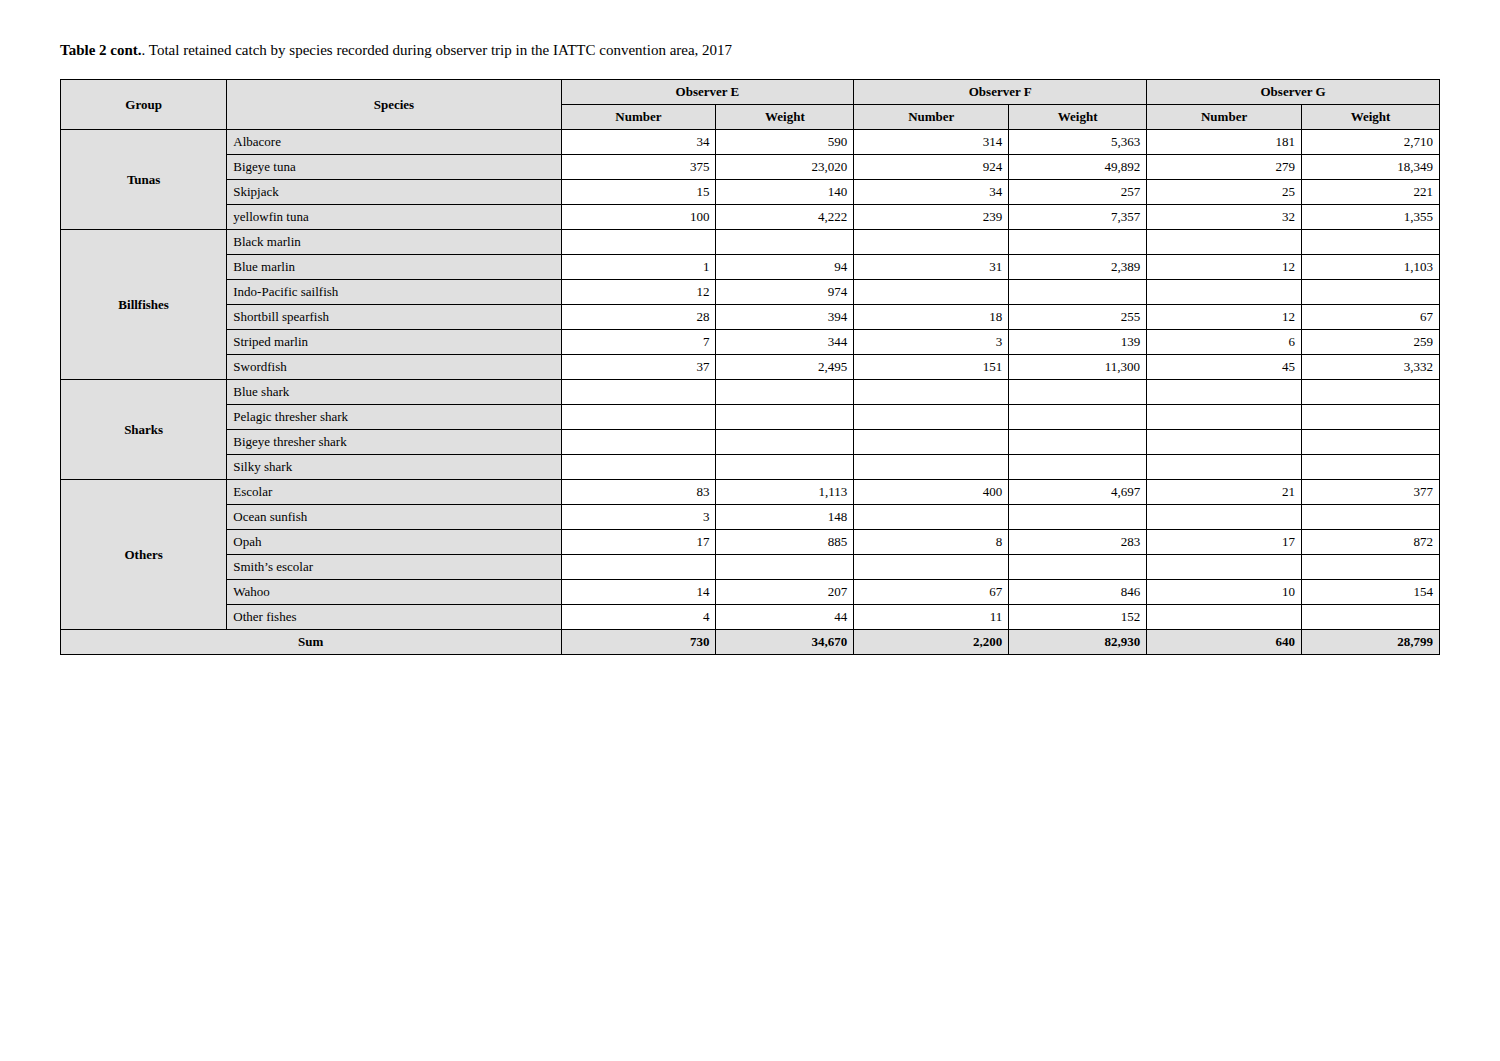Table 2 cont.. Total retained catch by species recorded during observer trip in the IATTC convention area, 2017
| Group | Species | Observer E | Observer F | Observer G |
| --- | --- | --- | --- | --- |
| Number | Weight | Number | Weight | Number | Weight |
| Tunas | Albacore | 34 | 590 | 314 | 5,363 | 181 | 2,710 |
| Bigeye tuna | 375 | 23,020 | 924 | 49,892 | 279 | 18,349 |
| Skipjack | 15 | 140 | 34 | 257 | 25 | 221 |
| yellowfin tuna | 100 | 4,222 | 239 | 7,357 | 32 | 1,355 |
| Billfishes | Black marlin | | | | | | |
| Blue marlin | 1 | 94 | 31 | 2,389 | 12 | 1,103 |
| Indo-Pacific sailfish | 12 | 974 | | | | |
| Shortbill spearfish | 28 | 394 | 18 | 255 | 12 | 67 |
| Striped marlin | 7 | 344 | 3 | 139 | 6 | 259 |
| Swordfish | 37 | 2,495 | 151 | 11,300 | 45 | 3,332 |
| Sharks | Blue shark | | | | | | |
| Pelagic thresher shark | | | | | | |
| Bigeye thresher shark | | | | | | |
| Silky shark | | | | | | |
| Others | Escolar | 83 | 1,113 | 400 | 4,697 | 21 | 377 |
| Ocean sunfish | 3 | 148 | | | | |
| Opah | 17 | 885 | 8 | 283 | 17 | 872 |
| Smith’s escolar | | | | | | |
| Wahoo | 14 | 207 | 67 | 846 | 10 | 154 |
| Other fishes | 4 | 44 | 11 | 152 | | |
| Sum | 730 | 34,670 | 2,200 | 82,930 | 640 | 28,799 |